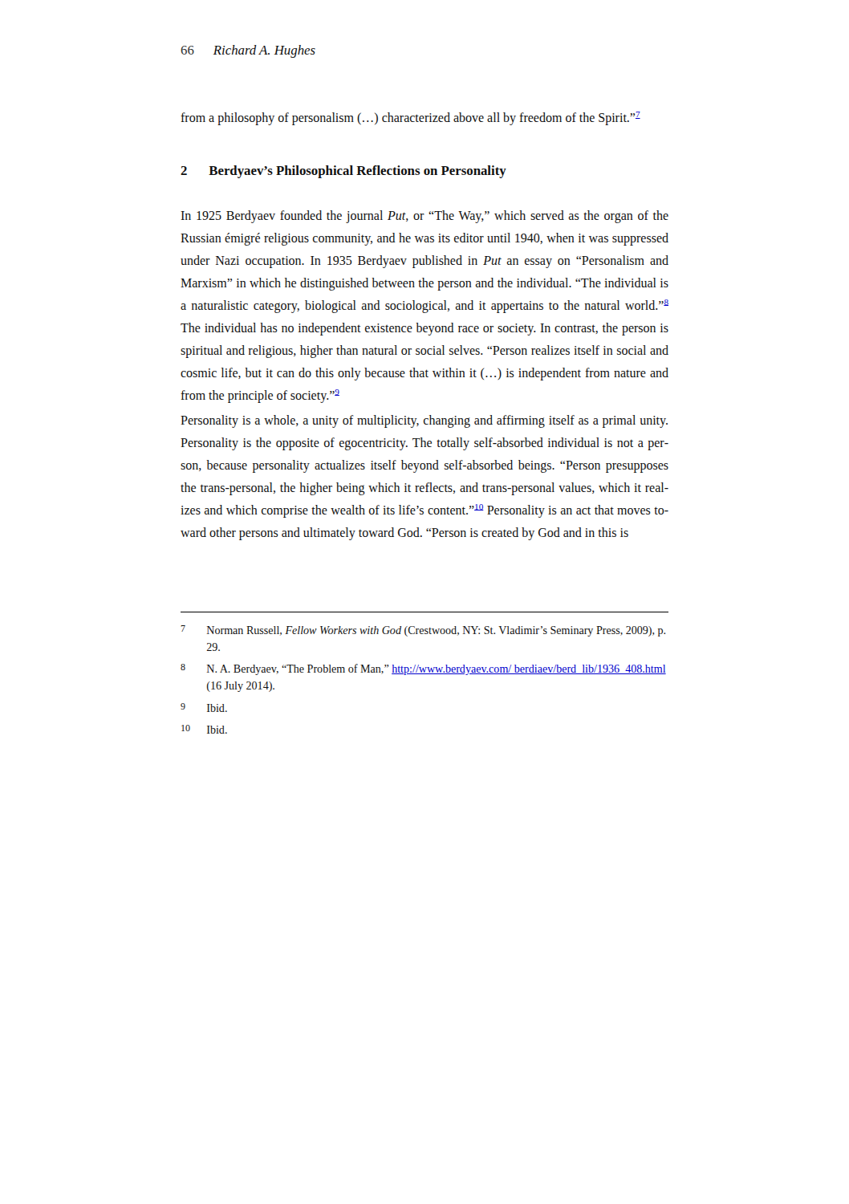66 Richard A. Hughes
from a philosophy of personalism (…) characterized above all by freedom of the Spirit.”7
2 Berdyaev’s Philosophical Reflections on Personality
In 1925 Berdyaev founded the journal Put, or “The Way,” which served as the organ of the Russian émigré religious community, and he was its editor until 1940, when it was suppressed under Nazi occupation. In 1935 Berdyaev published in Put an essay on “Personalism and Marxism” in which he distinguished between the person and the individual. “The individual is a naturalistic category, biological and sociological, and it appertains to the natural world.”8 The individual has no independent existence beyond race or society. In contrast, the person is spiritual and religious, higher than natural or social selves. “Person realizes itself in social and cosmic life, but it can do this only because that within it (…) is independent from nature and from the principle of society.”9
Personality is a whole, a unity of multiplicity, changing and affirming itself as a primal unity. Personality is the opposite of egocentricity. The totally self-absorbed individual is not a person, because personality actualizes itself beyond self-absorbed beings. “Person presupposes the trans-personal, the higher being which it reflects, and trans-personal values, which it realizes and which comprise the wealth of its life’s content.”10 Personality is an act that moves toward other persons and ultimately toward God. “Person is created by God and in this is
7 Norman Russell, Fellow Workers with God (Crestwood, NY: St. Vladimir’s Seminary Press, 2009), p. 29.
8 N. A. Berdyaev, “The Problem of Man,” http://www.berdyaev.com/ berdiaev/berd_lib/1936_408.html (16 July 2014).
9 Ibid.
10 Ibid.